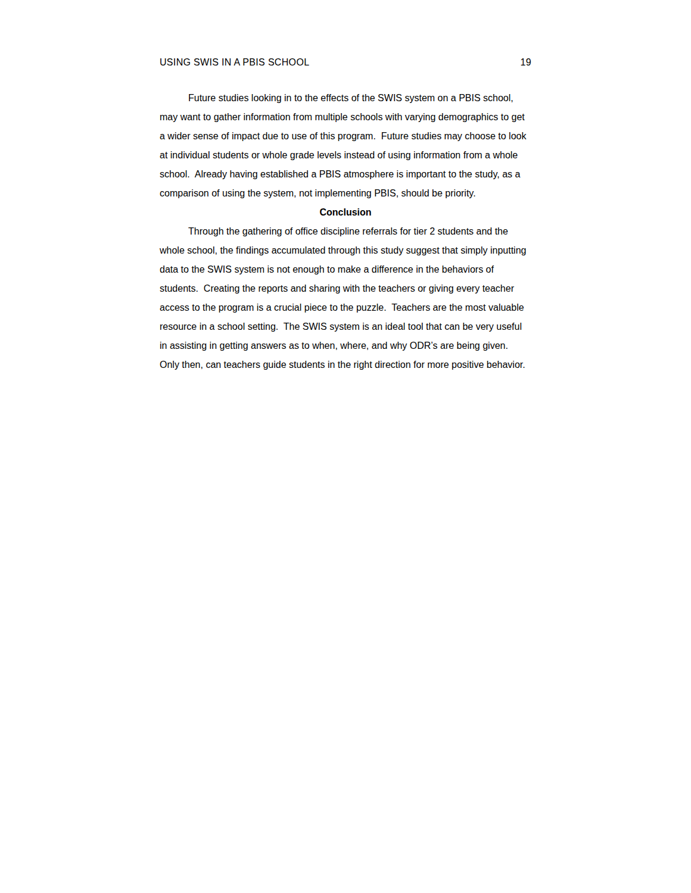Using SWIS in a PBIS School 19
Future studies looking in to the effects of the SWIS system on a PBIS school, may want to gather information from multiple schools with varying demographics to get a wider sense of impact due to use of this program. Future studies may choose to look at individual students or whole grade levels instead of using information from a whole school. Already having established a PBIS atmosphere is important to the study, as a comparison of using the system, not implementing PBIS, should be priority.
Conclusion
Through the gathering of office discipline referrals for tier 2 students and the whole school, the findings accumulated through this study suggest that simply inputting data to the SWIS system is not enough to make a difference in the behaviors of students. Creating the reports and sharing with the teachers or giving every teacher access to the program is a crucial piece to the puzzle. Teachers are the most valuable resource in a school setting. The SWIS system is an ideal tool that can be very useful in assisting in getting answers as to when, where, and why ODR’s are being given. Only then, can teachers guide students in the right direction for more positive behavior.